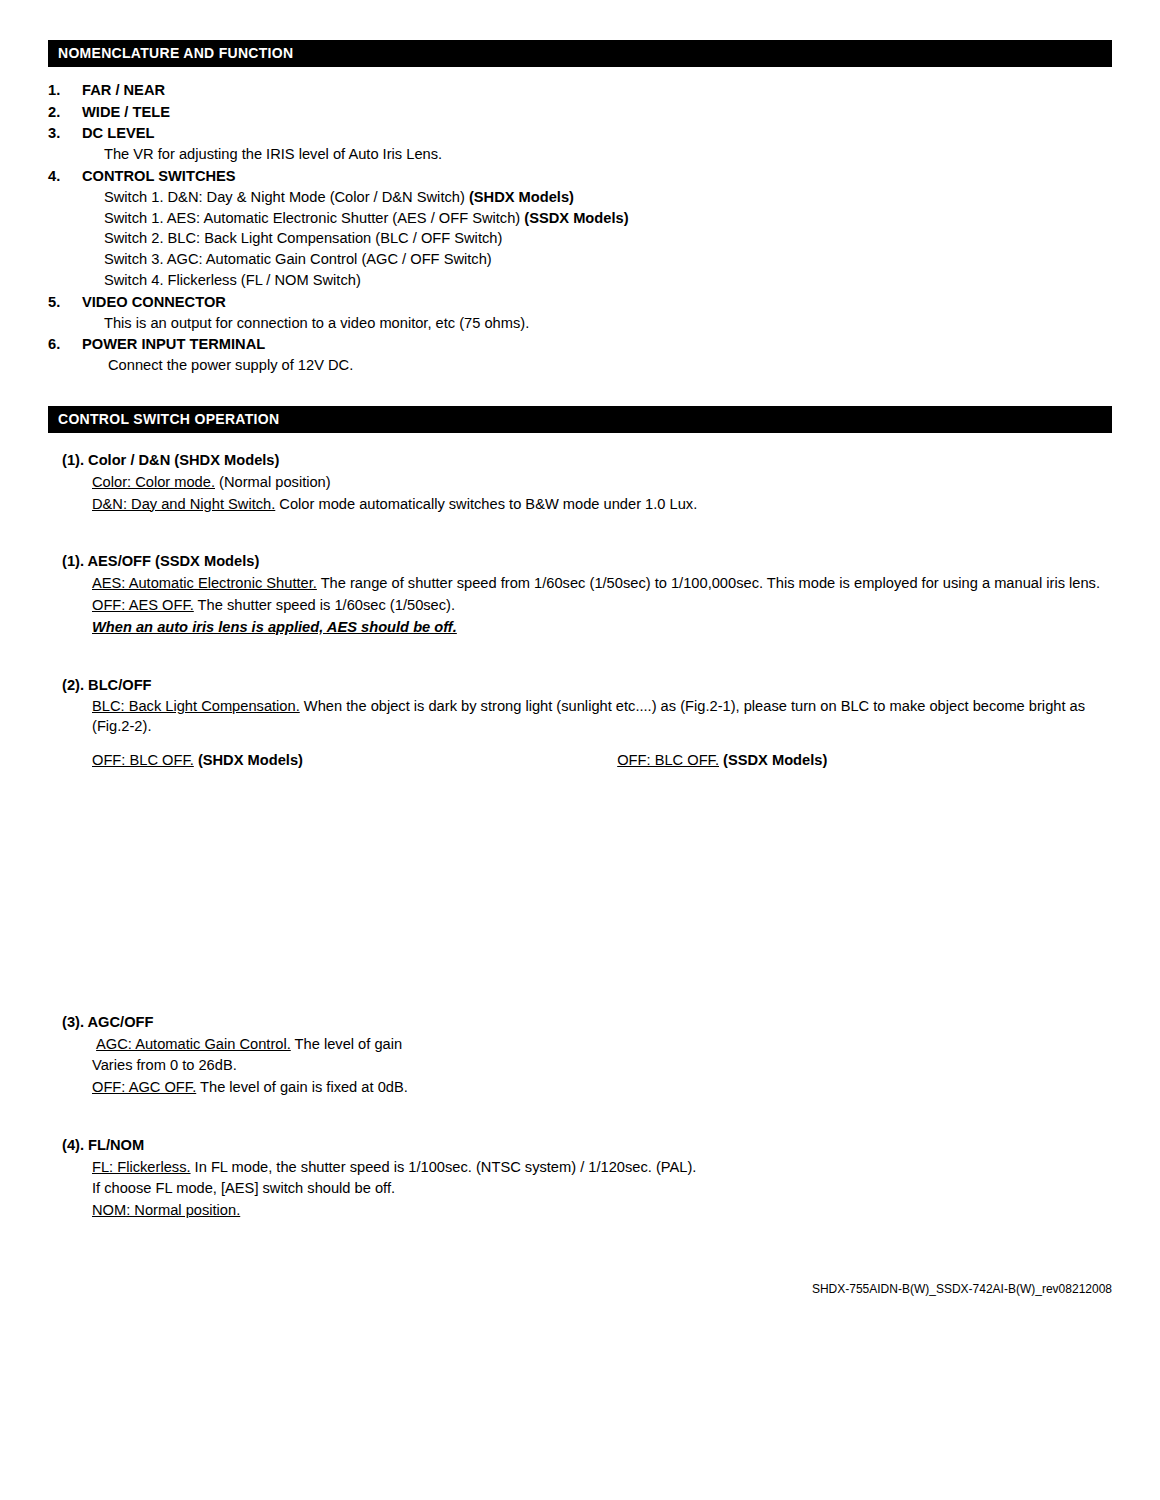NOMENCLATURE AND FUNCTION
FAR / NEAR
WIDE / TELE
DC LEVEL The VR for adjusting the IRIS level of Auto Iris Lens.
CONTROL SWITCHES Switch 1. D&N: Day & Night Mode (Color / D&N Switch) (SHDX Models) Switch 1. AES: Automatic Electronic Shutter (AES / OFF Switch) (SSDX Models) Switch 2. BLC: Back Light Compensation (BLC / OFF Switch) Switch 3. AGC: Automatic Gain Control (AGC / OFF Switch) Switch 4. Flickerless (FL / NOM Switch)
VIDEO CONNECTOR This is an output for connection to a video monitor, etc (75 ohms).
POWER INPUT TERMINAL Connect the power supply of 12V DC.
CONTROL SWITCH OPERATION
(1). Color / D&N (SHDX Models)
Color: Color mode. (Normal position)
D&N: Day and Night Switch. Color mode automatically switches to B&W mode under 1.0 Lux.
(1). AES/OFF (SSDX Models)
AES: Automatic Electronic Shutter. The range of shutter speed from 1/60sec (1/50sec) to 1/100,000sec. This mode is employed for using a manual iris lens.
OFF: AES OFF. The shutter speed is 1/60sec (1/50sec).
When an auto iris lens is applied, AES should be off.
(2). BLC/OFF
BLC: Back Light Compensation. When the object is dark by strong light (sunlight etc....) as (Fig.2-1), please turn on BLC to make object become bright as (Fig.2-2).
OFF: BLC OFF. (SHDX Models)
OFF: BLC OFF. (SSDX Models)
(3). AGC/OFF
AGC: Automatic Gain Control. The level of gain
Varies from 0 to 26dB.
OFF: AGC OFF. The level of gain is fixed at 0dB.
(4). FL/NOM
FL: Flickerless. In FL mode, the shutter speed is 1/100sec. (NTSC system) / 1/120sec. (PAL).
If choose FL mode, [AES] switch should be off.
NOM: Normal position.
SHDX-755AIDN-B(W)_SSDX-742AI-B(W)_rev08212008